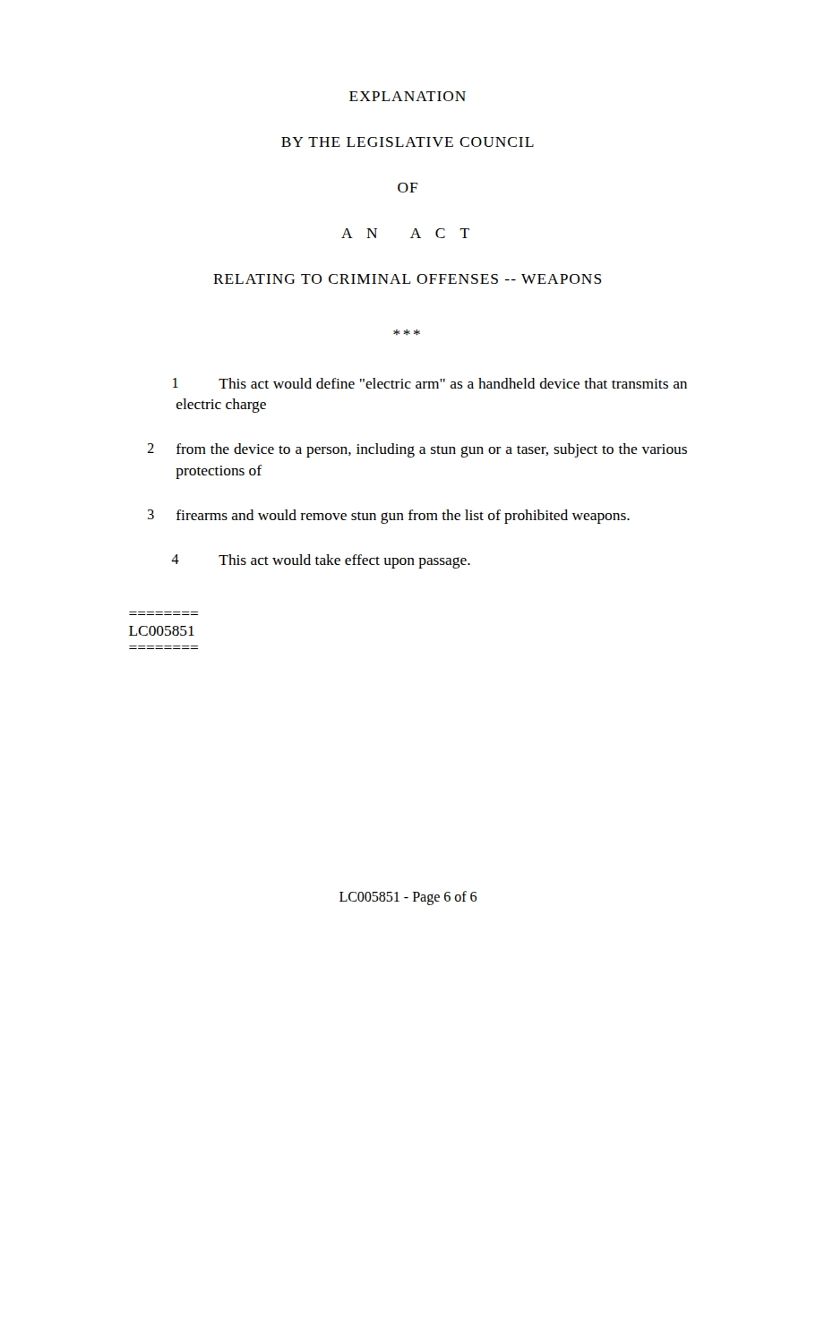EXPLANATION
BY THE LEGISLATIVE COUNCIL
OF
A N A C T
RELATING TO CRIMINAL OFFENSES -- WEAPONS
***
This act would define "electric arm" as a handheld device that transmits an electric charge
from the device to a person, including a stun gun or a taser, subject to the various protections of
firearms and would remove stun gun from the list of prohibited weapons.
This act would take effect upon passage.
========
LC005851
========
LC005851 - Page 6 of 6